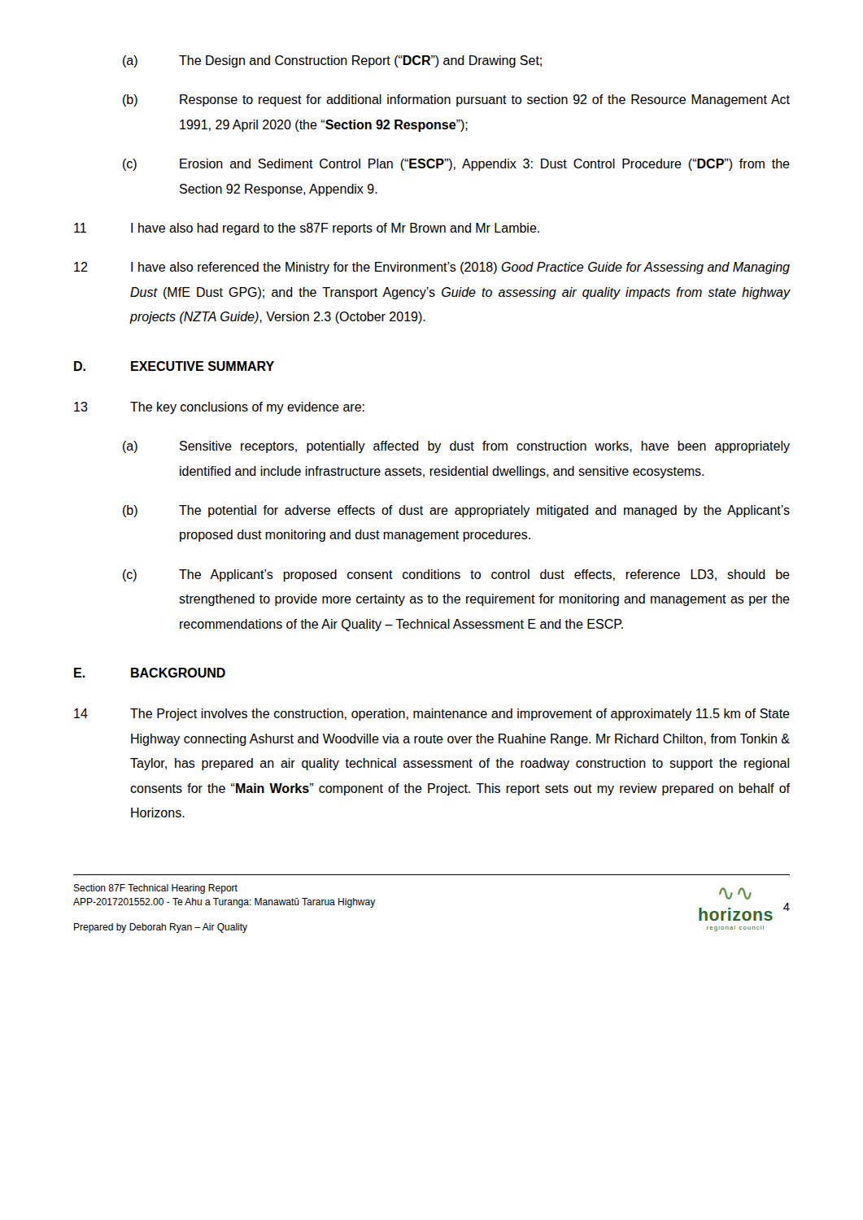(a)
The Design and Construction Report (“DCR”) and Drawing Set;
(b)
Response to request for additional information pursuant to section 92 of the Resource Management Act 1991, 29 April 2020 (the “Section 92 Response”);
(c)
Erosion and Sediment Control Plan (“ESCP”), Appendix 3: Dust Control Procedure (“DCP”) from the Section 92 Response, Appendix 9.
11
I have also had regard to the s87F reports of Mr Brown and Mr Lambie.
12
I have also referenced the Ministry for the Environment’s (2018) Good Practice Guide for Assessing and Managing Dust (MfE Dust GPG); and the Transport Agency’s Guide to assessing air quality impacts from state highway projects (NZTA Guide), Version 2.3 (October 2019).
D. EXECUTIVE SUMMARY
13
The key conclusions of my evidence are:
(a)
Sensitive receptors, potentially affected by dust from construction works, have been appropriately identified and include infrastructure assets, residential dwellings, and sensitive ecosystems.
(b)
The potential for adverse effects of dust are appropriately mitigated and managed by the Applicant’s proposed dust monitoring and dust management procedures.
(c)
The Applicant’s proposed consent conditions to control dust effects, reference LD3, should be strengthened to provide more certainty as to the requirement for monitoring and management as per the recommendations of the Air Quality – Technical Assessment E and the ESCP.
E. BACKGROUND
14
The Project involves the construction, operation, maintenance and improvement of approximately 11.5 km of State Highway connecting Ashurst and Woodville via a route over the Ruahine Range. Mr Richard Chilton, from Tonkin & Taylor, has prepared an air quality technical assessment of the roadway construction to support the regional consents for the “Main Works” component of the Project. This report sets out my review prepared on behalf of Horizons.
Section 87F Technical Hearing Report
APP-2017201552.00 - Te Ahu a Turanga: Manawatū Tararua Highway
Prepared by Deborah Ryan – Air Quality
∿∿
horizons
regional council
4